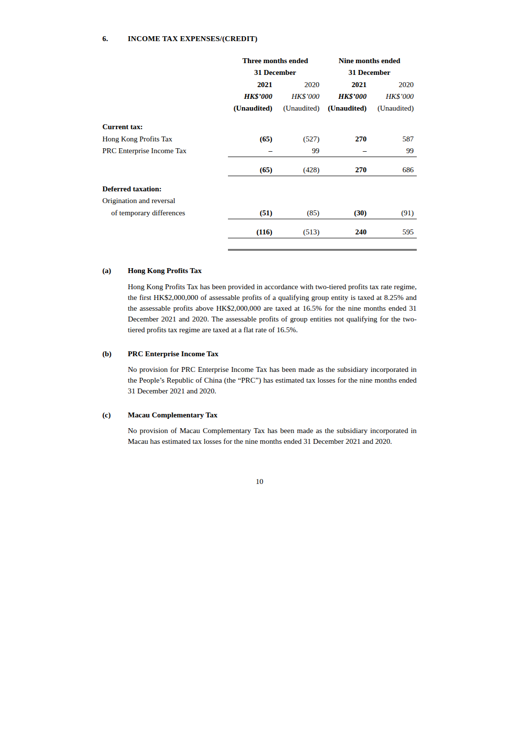6.
INCOME TAX EXPENSES/(CREDIT)
| | Three months ended | Nine months ended |
| | 31 December | 31 December |
| | 2021 | 2020 | 2021 | 2020 |
| | HK$’000 | HK$’000 | HK$’000 | HK$’000 |
| | (Unaudited) | (Unaudited) | (Unaudited) | (Unaudited) |
| Current tax: | | | | |
| Hong Kong Profits Tax | (65) | (527) | 270 | 587 |
| PRC Enterprise Income Tax | – | 99 | – | 99 |
| | (65) | (428) | 270 | 686 |
| Deferred taxation: | | | | |
| Origination and reversal | | | | |
| of temporary differences | (51) | (85) | (30) | (91) |
| | (116) | (513) | 240 | 595 |
(a)
Hong Kong Profits Tax
Hong Kong Profits Tax has been provided in accordance with two-tiered profits tax rate regime, the first HK$2,000,000 of assessable profits of a qualifying group entity is taxed at 8.25% and the assessable profits above HK$2,000,000 are taxed at 16.5% for the nine months ended 31 December 2021 and 2020. The assessable profits of group entities not qualifying for the two-tiered profits tax regime are taxed at a flat rate of 16.5%.
(b)
PRC Enterprise Income Tax
No provision for PRC Enterprise Income Tax has been made as the subsidiary incorporated in the People’s Republic of China (the “PRC”) has estimated tax losses for the nine months ended 31 December 2021 and 2020.
(c)
Macau Complementary Tax
No provision of Macau Complementary Tax has been made as the subsidiary incorporated in Macau has estimated tax losses for the nine months ended 31 December 2021 and 2020.
10